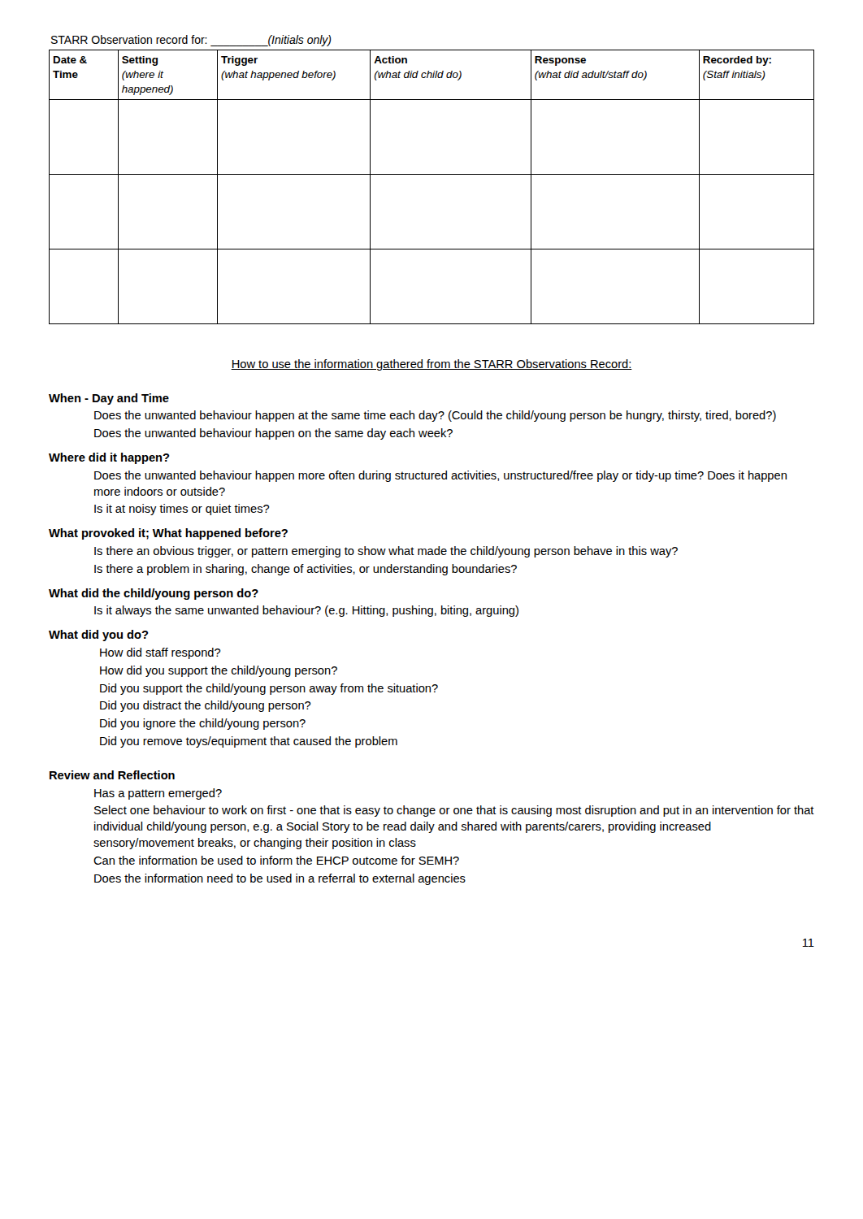STARR Observation record for: _________(Initials only)
| Date & Time | Setting (where it happened) | Trigger (what happened before) | Action (what did child do) | Response (what did adult/staff do) | Recorded by: (Staff initials) |
| --- | --- | --- | --- | --- | --- |
How to use the information gathered from the STARR Observations Record:
When - Day and Time
Does the unwanted behaviour happen at the same time each day? (Could the child/young person be hungry, thirsty, tired, bored?)
Does the unwanted behaviour happen on the same day each week?
Where did it happen?
Does the unwanted behaviour happen more often during structured activities, unstructured/free play or tidy-up time? Does it happen more indoors or outside?
Is it at noisy times or quiet times?
What provoked it; What happened before?
Is there an obvious trigger, or pattern emerging to show what made the child/young person behave in this way?
Is there a problem in sharing, change of activities, or understanding boundaries?
What did the child/young person do?
Is it always the same unwanted behaviour? (e.g. Hitting, pushing, biting, arguing)
What did you do?
How did staff respond?
How did you support the child/young person?
Did you support the child/young person away from the situation?
Did you distract the child/young person?
Did you ignore the child/young person?
Did you remove toys/equipment that caused the problem
Review and Reflection
Has a pattern emerged?
Select one behaviour to work on first - one that is easy to change or one that is causing most disruption and put in an intervention for that individual child/young person, e.g. a Social Story to be read daily and shared with parents/carers, providing increased sensory/movement breaks, or changing their position in class
Can the information be used to inform the EHCP outcome for SEMH?
Does the information need to be used in a referral to external agencies
11